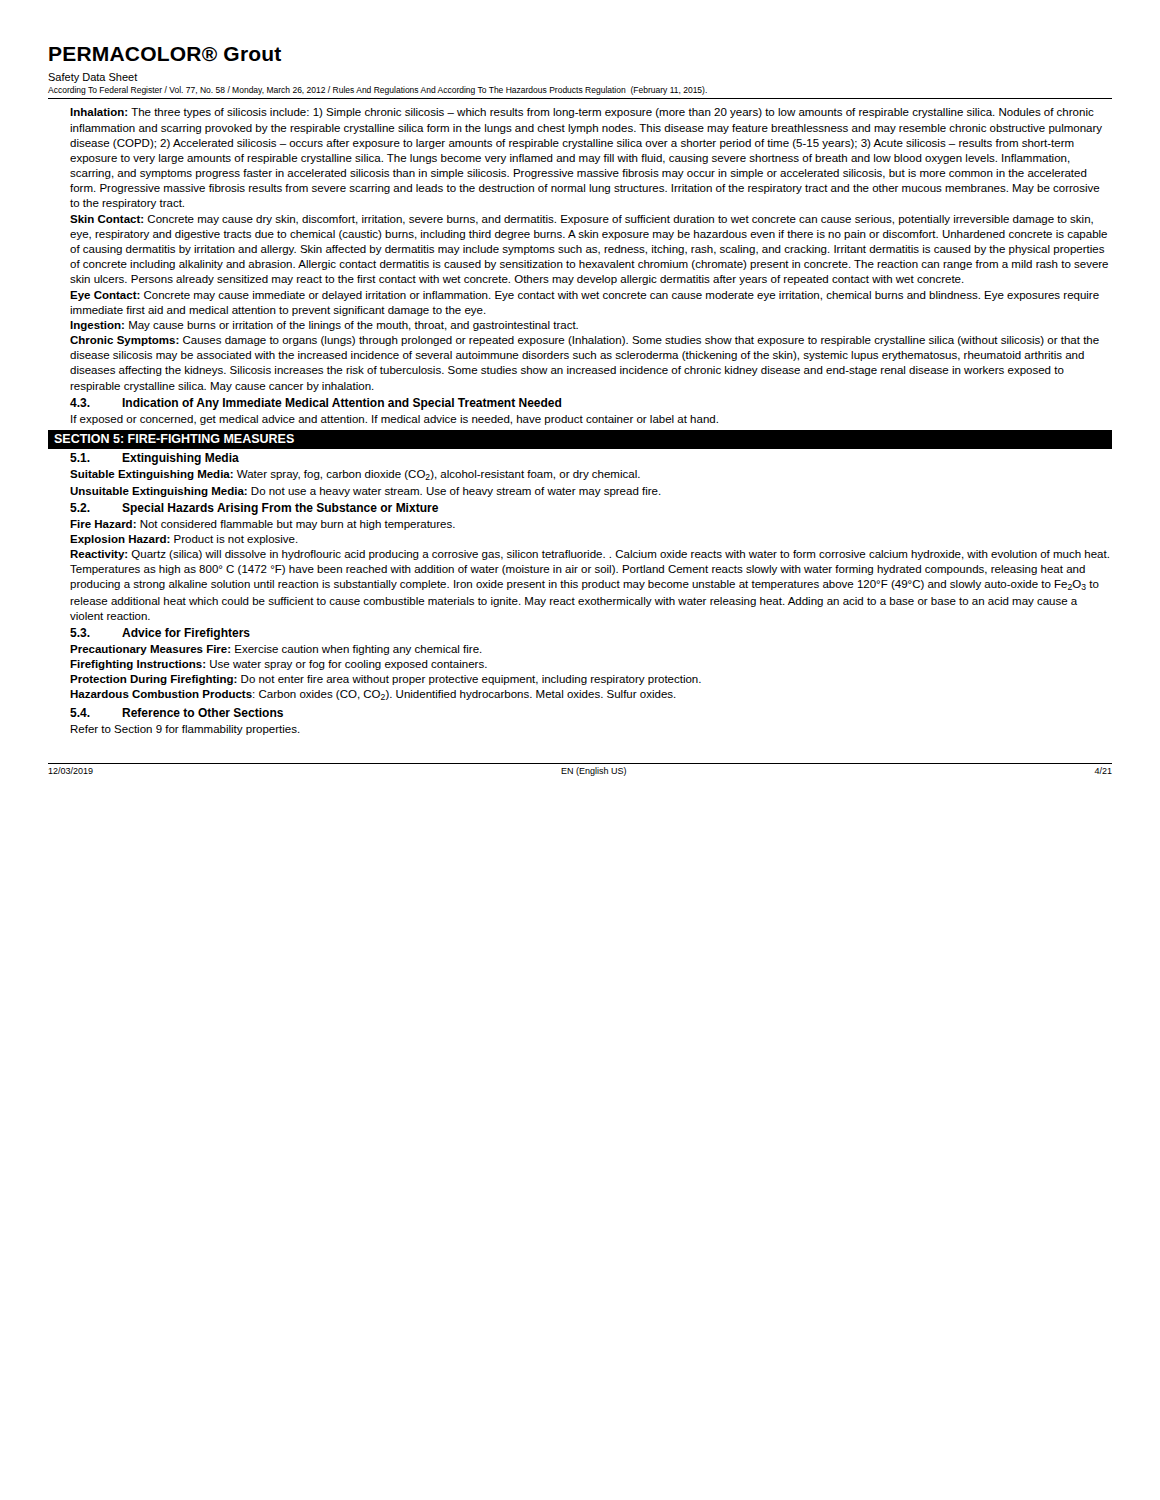PERMACOLOR® Grout
Safety Data Sheet
According To Federal Register / Vol. 77, No. 58 / Monday, March 26, 2012 / Rules And Regulations And According To The Hazardous Products Regulation (February 11, 2015).
Inhalation: The three types of silicosis include: 1) Simple chronic silicosis – which results from long-term exposure (more than 20 years) to low amounts of respirable crystalline silica. Nodules of chronic inflammation and scarring provoked by the respirable crystalline silica form in the lungs and chest lymph nodes. This disease may feature breathlessness and may resemble chronic obstructive pulmonary disease (COPD); 2) Accelerated silicosis – occurs after exposure to larger amounts of respirable crystalline silica over a shorter period of time (5-15 years); 3) Acute silicosis – results from short-term exposure to very large amounts of respirable crystalline silica. The lungs become very inflamed and may fill with fluid, causing severe shortness of breath and low blood oxygen levels. Inflammation, scarring, and symptoms progress faster in accelerated silicosis than in simple silicosis. Progressive massive fibrosis may occur in simple or accelerated silicosis, but is more common in the accelerated form. Progressive massive fibrosis results from severe scarring and leads to the destruction of normal lung structures. Irritation of the respiratory tract and the other mucous membranes. May be corrosive to the respiratory tract.
Skin Contact: Concrete may cause dry skin, discomfort, irritation, severe burns, and dermatitis. Exposure of sufficient duration to wet concrete can cause serious, potentially irreversible damage to skin, eye, respiratory and digestive tracts due to chemical (caustic) burns, including third degree burns. A skin exposure may be hazardous even if there is no pain or discomfort. Unhardened concrete is capable of causing dermatitis by irritation and allergy. Skin affected by dermatitis may include symptoms such as, redness, itching, rash, scaling, and cracking. Irritant dermatitis is caused by the physical properties of concrete including alkalinity and abrasion. Allergic contact dermatitis is caused by sensitization to hexavalent chromium (chromate) present in concrete. The reaction can range from a mild rash to severe skin ulcers. Persons already sensitized may react to the first contact with wet concrete. Others may develop allergic dermatitis after years of repeated contact with wet concrete.
Eye Contact: Concrete may cause immediate or delayed irritation or inflammation. Eye contact with wet concrete can cause moderate eye irritation, chemical burns and blindness. Eye exposures require immediate first aid and medical attention to prevent significant damage to the eye.
Ingestion: May cause burns or irritation of the linings of the mouth, throat, and gastrointestinal tract.
Chronic Symptoms: Causes damage to organs (lungs) through prolonged or repeated exposure (Inhalation). Some studies show that exposure to respirable crystalline silica (without silicosis) or that the disease silicosis may be associated with the increased incidence of several autoimmune disorders such as scleroderma (thickening of the skin), systemic lupus erythematosus, rheumatoid arthritis and diseases affecting the kidneys. Silicosis increases the risk of tuberculosis. Some studies show an increased incidence of chronic kidney disease and end-stage renal disease in workers exposed to respirable crystalline silica. May cause cancer by inhalation.
4.3. Indication of Any Immediate Medical Attention and Special Treatment Needed
If exposed or concerned, get medical advice and attention. If medical advice is needed, have product container or label at hand.
SECTION 5: FIRE-FIGHTING MEASURES
5.1. Extinguishing Media
Suitable Extinguishing Media: Water spray, fog, carbon dioxide (CO2), alcohol-resistant foam, or dry chemical.
Unsuitable Extinguishing Media: Do not use a heavy water stream. Use of heavy stream of water may spread fire.
5.2. Special Hazards Arising From the Substance or Mixture
Fire Hazard: Not considered flammable but may burn at high temperatures.
Explosion Hazard: Product is not explosive.
Reactivity: Quartz (silica) will dissolve in hydroflouric acid producing a corrosive gas, silicon tetrafluoride. . Calcium oxide reacts with water to form corrosive calcium hydroxide, with evolution of much heat. Temperatures as high as 800° C (1472 °F) have been reached with addition of water (moisture in air or soil). Portland Cement reacts slowly with water forming hydrated compounds, releasing heat and producing a strong alkaline solution until reaction is substantially complete. Iron oxide present in this product may become unstable at temperatures above 120°F (49°C) and slowly auto-oxide to Fe2O3 to release additional heat which could be sufficient to cause combustible materials to ignite. May react exothermically with water releasing heat. Adding an acid to a base or base to an acid may cause a violent reaction.
5.3. Advice for Firefighters
Precautionary Measures Fire: Exercise caution when fighting any chemical fire.
Firefighting Instructions: Use water spray or fog for cooling exposed containers.
Protection During Firefighting: Do not enter fire area without proper protective equipment, including respiratory protection.
Hazardous Combustion Products: Carbon oxides (CO, CO2). Unidentified hydrocarbons. Metal oxides. Sulfur oxides.
5.4. Reference to Other Sections
Refer to Section 9 for flammability properties.
12/03/2019
EN (English US)
4/21